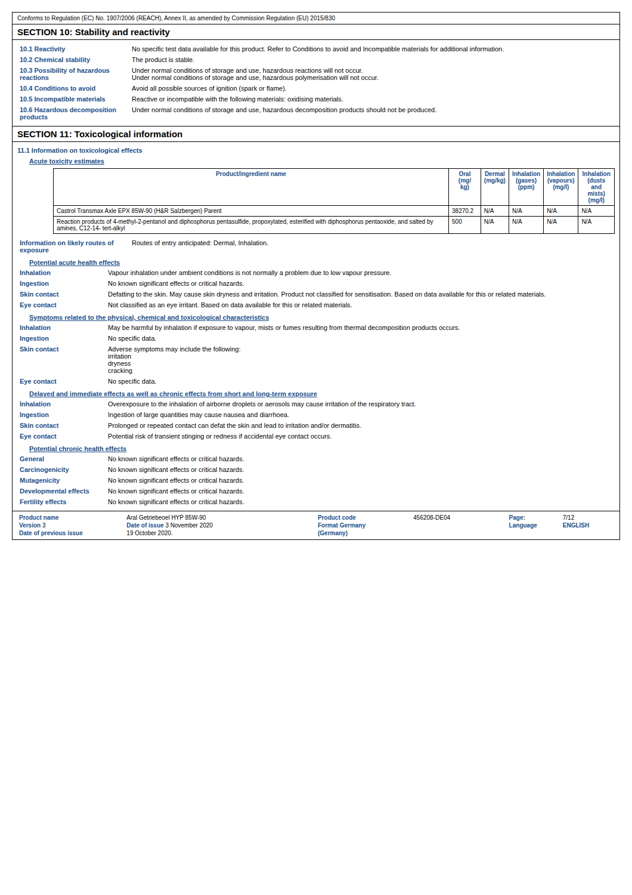Conforms to Regulation (EC) No. 1907/2006 (REACH), Annex II, as amended by Commission Regulation (EU) 2015/830
SECTION 10: Stability and reactivity
| 10.1 Reactivity | No specific test data available for this product. Refer to Conditions to avoid and Incompatible materials for additional information. |
| 10.2 Chemical stability | The product is stable. |
| 10.3 Possibility of hazardous reactions | Under normal conditions of storage and use, hazardous reactions will not occur. Under normal conditions of storage and use, hazardous polymerisation will not occur. |
| 10.4 Conditions to avoid | Avoid all possible sources of ignition (spark or flame). |
| 10.5 Incompatible materials | Reactive or incompatible with the following materials: oxidising materials. |
| 10.6 Hazardous decomposition products | Under normal conditions of storage and use, hazardous decomposition products should not be produced. |
SECTION 11: Toxicological information
11.1 Information on toxicological effects
Acute toxicity estimates
| Product/ingredient name | Oral (mg/ kg) | Dermal (mg/kg) | Inhalation (gases) (ppm) | Inhalation (vapours) (mg/l) | Inhalation (dusts and mists) (mg/l) |
| --- | --- | --- | --- | --- | --- |
| Castrol Transmax Axle EPX 85W-90 (H&R Salzbergen) Parent | 38270.2 | N/A | N/A | N/A | N/A |
| Reaction products of 4-methyl-2-pentanol and diphosphorus pentasulfide, propoxylated, esterified with diphosphorus pentaoxide, and salted by amines, C12-14- tert-alkyl | 500 | N/A | N/A | N/A | N/A |
| Information on likely routes of exposure | Routes of entry anticipated: Dermal, Inhalation. |
Potential acute health effects
| Inhalation | Vapour inhalation under ambient conditions is not normally a problem due to low vapour pressure. |
| Ingestion | No known significant effects or critical hazards. |
| Skin contact | Defatting to the skin. May cause skin dryness and irritation. Product not classified for sensitisation. Based on data available for this or related materials. |
| Eye contact | Not classified as an eye irritant. Based on data available for this or related materials. |
Symptoms related to the physical, chemical and toxicological characteristics
| Inhalation | May be harmful by inhalation if exposure to vapour, mists or fumes resulting from thermal decomposition products occurs. |
| Ingestion | No specific data. |
| Skin contact | Adverse symptoms may include the following: irritation dryness cracking |
| Eye contact | No specific data. |
Delayed and immediate effects as well as chronic effects from short and long-term exposure
| Inhalation | Overexposure to the inhalation of airborne droplets or aerosols may cause irritation of the respiratory tract. |
| Ingestion | Ingestion of large quantities may cause nausea and diarrhoea. |
| Skin contact | Prolonged or repeated contact can defat the skin and lead to irritation and/or dermatitis. |
| Eye contact | Potential risk of transient stinging or redness if accidental eye contact occurs. |
Potential chronic health effects
| General | No known significant effects or critical hazards. |
| Carcinogenicity | No known significant effects or critical hazards. |
| Mutagenicity | No known significant effects or critical hazards. |
| Developmental effects | No known significant effects or critical hazards. |
| Fertility effects | No known significant effects or critical hazards. |
| Product name | Aral Getriebeoel HYP 85W-90 | Product code | 456208-DE04 | Page: | 7/12 |
| Version 3 | Date of issue 3 November 2020 | Format Germany | | Language | ENGLISH |
| Date of previous issue | 19 October 2020. | (Germany) | | | |